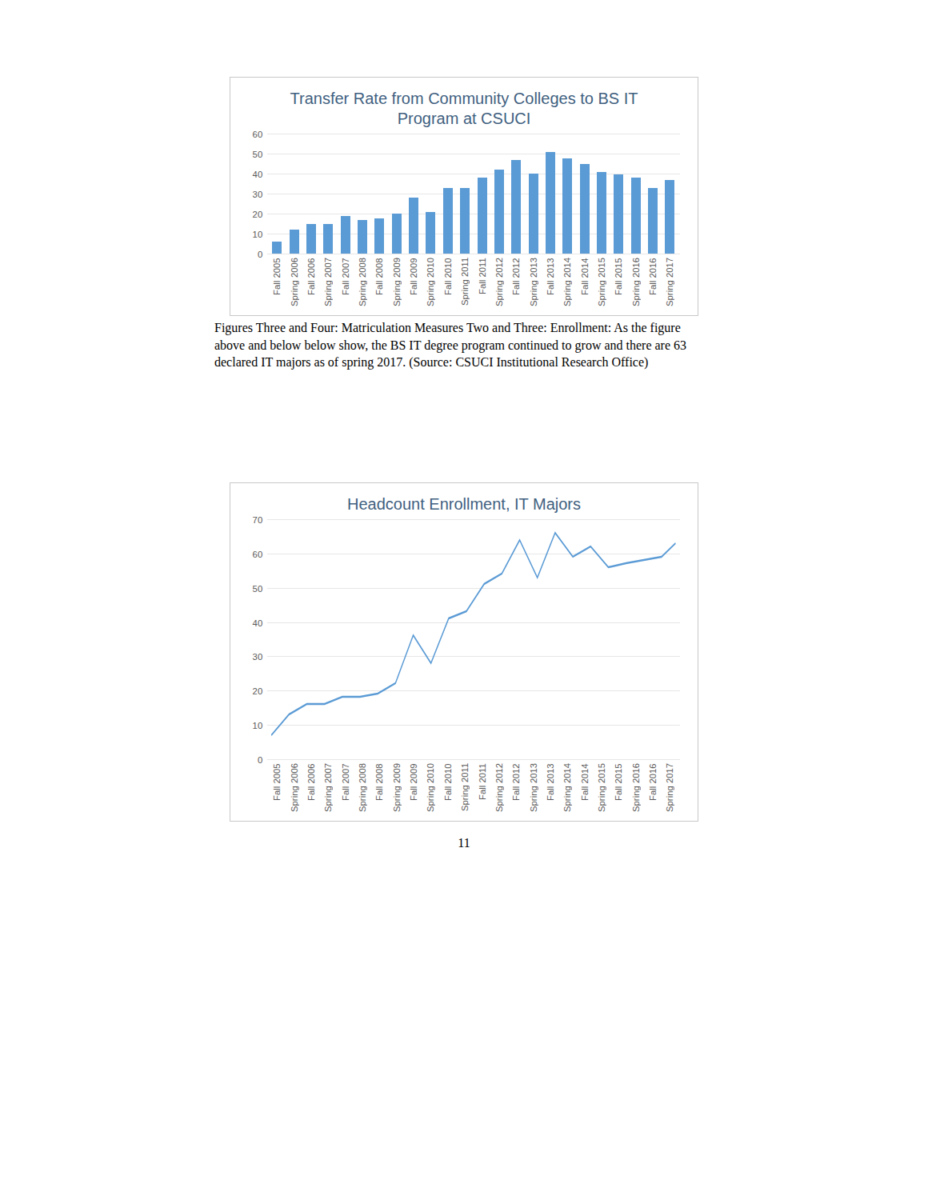Transfer Rate from Community Colleges to BS IT
Program at CSUCI
60
50
40
30
20
10
0
Fall 2005 Spring 2006 Fall 2006 Spring 2007 Fall 2007 Spring 2008 Fall 2008 Spring 2009 Fall 2009 Spring 2010 Fall 2010 Spring 2011 Fall 2011 Spring 2012 Fall 2012 Spring 2013 Fall 2013 Spring 2014 Fall 2014 Spring 2015 Fall 2015 Spring 2016 Fall 2016 Spring 2017
Figures Three and Four: Matriculation Measures Two and Three: Enrollment: As the figure above and below below show, the BS IT degree program continued to grow and there are 63 declared IT majors as of spring 2017. (Source: CSUCI Institutional Research Office)
Headcount Enrollment, IT Majors
70
60
50
40
30
20
10
0
Fall 2005 Spring 2006 Fall 2006 Spring 2007 Fall 2007 Spring 2008 Fall 2008 Spring 2009 Fall 2009 Spring 2010 Fall 2010 Spring 2011 Fall 2011 Spring 2012 Fall 2012 Spring 2013 Fall 2013 Spring 2014 Fall 2014 Spring 2015 Fall 2015 Spring 2016 Fall 2016 Spring 2017
11